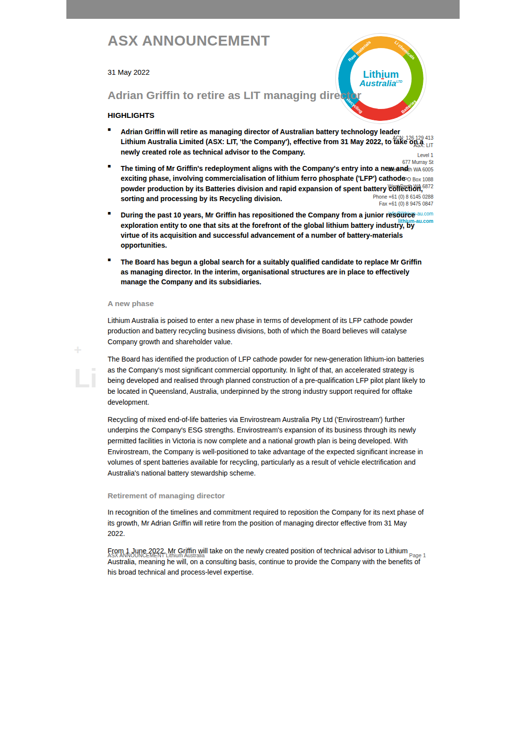ASX ANNOUNCEMENT
Raw materials Li chemicals Recycling Batteries
Lithium
AustraliaLTD
ACN: 126 129 413
ASX: LIT
Level 1
677 Murray St
West Perth WA 6005
PO Box 1088
West Perth WA 6872
Phone +61 (0) 8 6145 0288
Fax +61 (0) 8 9475 0847
info@lithium-au.com
lithium-au.com
+
Li
31 May 2022
Adrian Griffin to retire as LIT managing director
HIGHLIGHTS
Adrian Griffin will retire as managing director of Australian battery technology leader Lithium Australia Limited (ASX: LIT, 'the Company'), effective from 31 May 2022, to take on a newly created role as technical advisor to the Company.
The timing of Mr Griffin's redeployment aligns with the Company's entry into a new and exciting phase, involving commercialisation of lithium ferro phosphate ('LFP') cathode powder production by its Batteries division and rapid expansion of spent battery collection, sorting and processing by its Recycling division.
During the past 10 years, Mr Griffin has repositioned the Company from a junior resource exploration entity to one that sits at the forefront of the global lithium battery industry, by virtue of its acquisition and successful advancement of a number of battery-materials opportunities.
The Board has begun a global search for a suitably qualified candidate to replace Mr Griffin as managing director. In the interim, organisational structures are in place to effectively manage the Company and its subsidiaries.
A new phase
Lithium Australia is poised to enter a new phase in terms of development of its LFP cathode powder production and battery recycling business divisions, both of which the Board believes will catalyse Company growth and shareholder value.
The Board has identified the production of LFP cathode powder for new-generation lithium-ion batteries as the Company's most significant commercial opportunity. In light of that, an accelerated strategy is being developed and realised through planned construction of a pre-qualification LFP pilot plant likely to be located in Queensland, Australia, underpinned by the strong industry support required for offtake development.
Recycling of mixed end-of-life batteries via Envirostream Australia Pty Ltd ('Envirostream') further underpins the Company's ESG strengths. Envirostream's expansion of its business through its newly permitted facilities in Victoria is now complete and a national growth plan is being developed. With Envirostream, the Company is well-positioned to take advantage of the expected significant increase in volumes of spent batteries available for recycling, particularly as a result of vehicle electrification and Australia's national battery stewardship scheme.
Retirement of managing director
In recognition of the timelines and commitment required to reposition the Company for its next phase of its growth, Mr Adrian Griffin will retire from the position of managing director effective from 31 May 2022.
From 1 June 2022, Mr Griffin will take on the newly created position of technical advisor to Lithium Australia, meaning he will, on a consulting basis, continue to provide the Company with the benefits of his broad technical and process-level expertise.
ASX ANNOUNCEMENT Lithium Australia Page 1